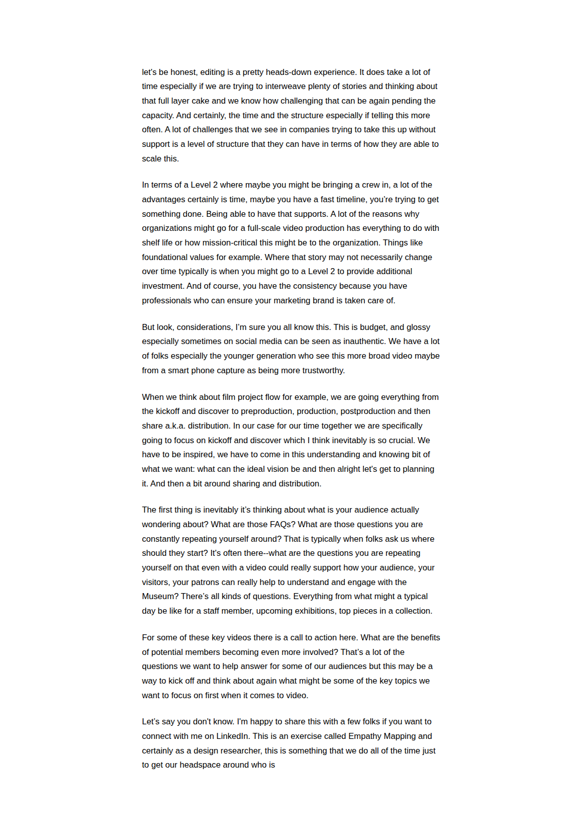let's be honest, editing is a pretty heads-down experience. It does take a lot of time especially if we are trying to interweave plenty of stories and thinking about that full layer cake and we know how challenging that can be again pending the capacity. And certainly, the time and the structure especially if telling this more often. A lot of challenges that we see in companies trying to take this up without support is a level of structure that they can have in terms of how they are able to scale this.
In terms of a Level 2 where maybe you might be bringing a crew in, a lot of the advantages certainly is time, maybe you have a fast timeline, you’re trying to get something done. Being able to have that supports. A lot of the reasons why organizations might go for a full-scale video production has everything to do with shelf life or how mission-critical this might be to the organization. Things like foundational values for example. Where that story may not necessarily change over time typically is when you might go to a Level 2 to provide additional investment. And of course, you have the consistency because you have professionals who can ensure your marketing brand is taken care of.
But look, considerations, I’m sure you all know this. This is budget, and glossy especially sometimes on social media can be seen as inauthentic. We have a lot of folks especially the younger generation who see this more broad video maybe from a smart phone capture as being more trustworthy.
When we think about film project flow for example, we are going everything from the kickoff and discover to preproduction, production, postproduction and then share a.k.a. distribution. In our case for our time together we are specifically going to focus on kickoff and discover which I think inevitably is so crucial. We have to be inspired, we have to come in this understanding and knowing bit of what we want: what can the ideal vision be and then alright let's get to planning it. And then a bit around sharing and distribution.
The first thing is inevitably it’s thinking about what is your audience actually wondering about? What are those FAQs? What are those questions you are constantly repeating yourself around? That is typically when folks ask us where should they start? It's often there--what are the questions you are repeating yourself on that even with a video could really support how your audience, your visitors, your patrons can really help to understand and engage with the Museum? There’s all kinds of questions. Everything from what might a typical day be like for a staff member, upcoming exhibitions, top pieces in a collection.
For some of these key videos there is a call to action here. What are the benefits of potential members becoming even more involved? That’s a lot of the questions we want to help answer for some of our audiences but this may be a way to kick off and think about again what might be some of the key topics we want to focus on first when it comes to video.
Let’s say you don't know. I'm happy to share this with a few folks if you want to connect with me on LinkedIn. This is an exercise called Empathy Mapping and certainly as a design researcher, this is something that we do all of the time just to get our headspace around who is